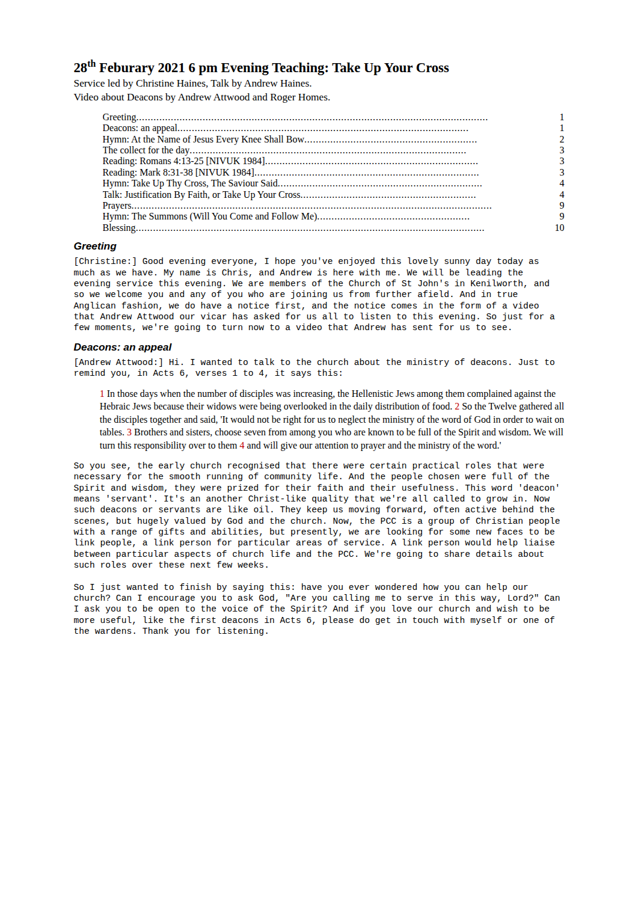28th Feburary 2021 6 pm Evening Teaching: Take Up Your Cross
Service led by Christine Haines, Talk by Andrew Haines.
Video about Deacons by Andrew Attwood and Roger Homes.
Greeting.......................................................................................................................... 1
Deacons: an appeal..................................................................................................... 1
Hymn: At the Name of Jesus Every Knee Shall Bow............................................................ 2
The collect for the day................................................................................................ 3
Reading: Romans 4:13-25 [NIVUK 1984].......................................................................... 3
Reading: Mark 8:31-38 [NIVUK 1984].............................................................................. 3
Hymn: Take Up Thy Cross, The Saviour Said....................................................................... 4
Talk: Justification By Faith, or Take Up Your Cross............................................................. 4
Prayers............................................................................................................................. 9
Hymn: The Summons (Will You Come and Follow Me)..................................................... 9
Blessing......................................................................................................................... 10
Greeting
[Christine:] Good evening everyone, I hope you've enjoyed this lovely sunny day today as much as we have. My name is Chris, and Andrew is here with me. We will be leading the evening service this evening. We are members of the Church of St John's in Kenilworth, and so we welcome you and any of you who are joining us from further afield. And in true Anglican fashion, we do have a notice first, and the notice comes in the form of a video that Andrew Attwood our vicar has asked for us all to listen to this evening. So just for a few moments, we're going to turn now to a video that Andrew has sent for us to see.
Deacons: an appeal
[Andrew Attwood:] Hi. I wanted to talk to the church about the ministry of deacons. Just to remind you, in Acts 6, verses 1 to 4, it says this:
1 In those days when the number of disciples was increasing, the Hellenistic Jews among them complained against the Hebraic Jews because their widows were being overlooked in the daily distribution of food. 2 So the Twelve gathered all the disciples together and said, 'It would not be right for us to neglect the ministry of the word of God in order to wait on tables. 3 Brothers and sisters, choose seven from among you who are known to be full of the Spirit and wisdom. We will turn this responsibility over to them 4 and will give our attention to prayer and the ministry of the word.'
So you see, the early church recognised that there were certain practical roles that were necessary for the smooth running of community life. And the people chosen were full of the Spirit and wisdom, they were prized for their faith and their usefulness. This word 'deacon' means 'servant'. It's an another Christ-like quality that we're all called to grow in. Now such deacons or servants are like oil. They keep us moving forward, often active behind the scenes, but hugely valued by God and the church. Now, the PCC is a group of Christian people with a range of gifts and abilities, but presently, we are looking for some new faces to be link people, a link person for particular areas of service. A link person would help liaise between particular aspects of church life and the PCC. We're going to share details about such roles over these next few weeks. So I just wanted to finish by saying this: have you ever wondered how you can help our church? Can I encourage you to ask God, "Are you calling me to serve in this way, Lord?" Can I ask you to be open to the voice of the Spirit? And if you love our church and wish to be more useful, like the first deacons in Acts 6, please do get in touch with myself or one of the wardens. Thank you for listening.